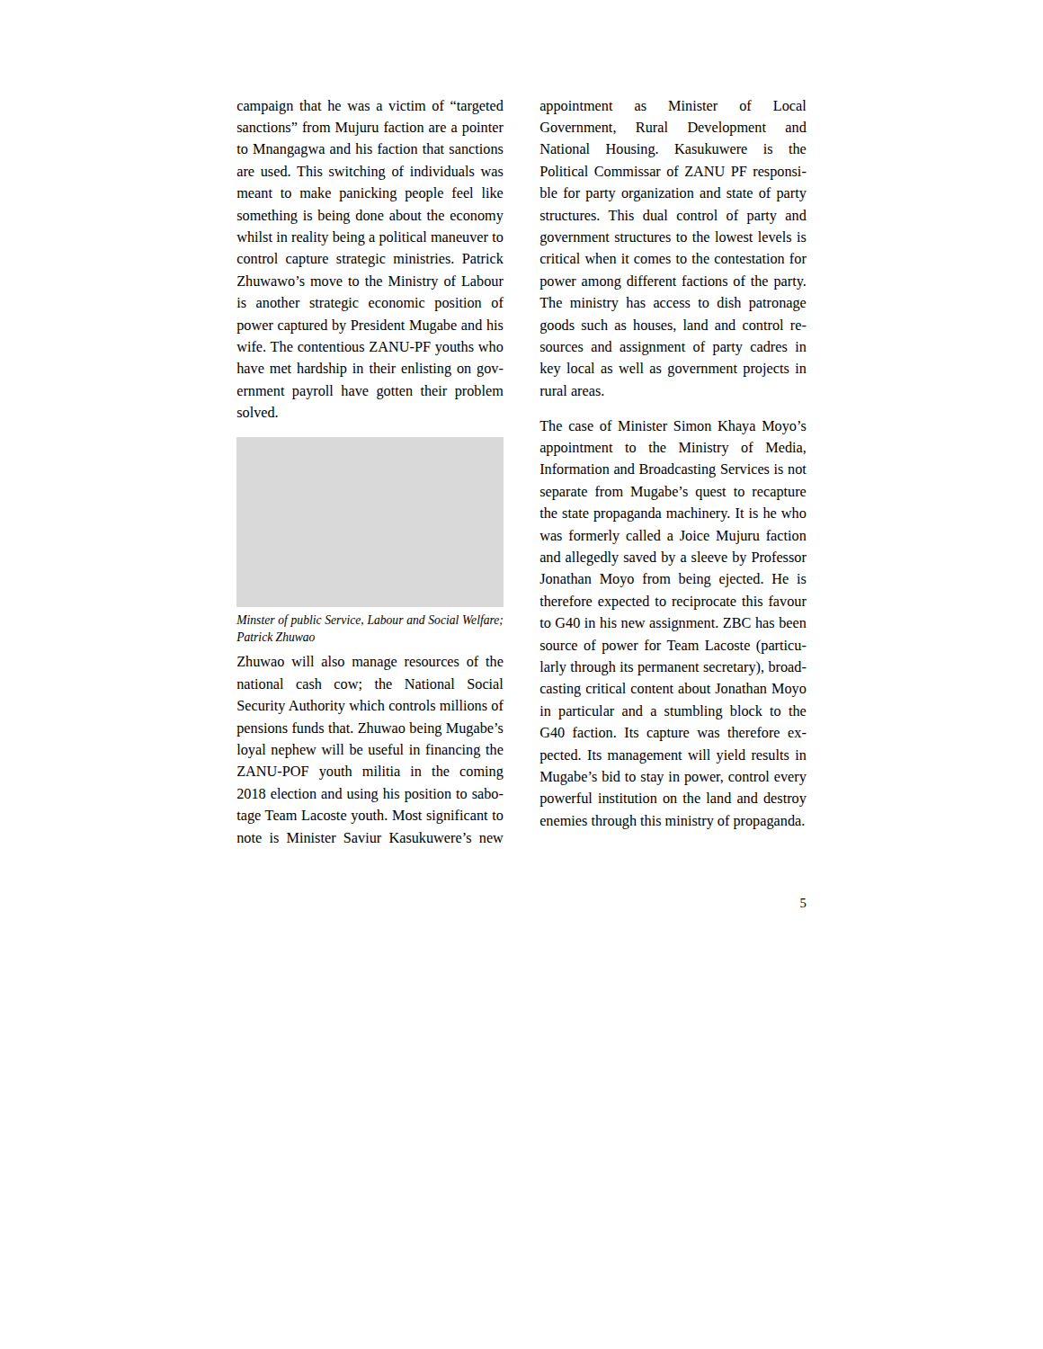campaign that he was a victim of “targeted sanctions” from Mujuru faction are a pointer to Mnangagwa and his faction that sanctions are used. This switching of individuals was meant to make panicking people feel like something is being done about the economy whilst in reality being a political maneuver to control capture strategic ministries. Patrick Zhuwawo’s move to the Ministry of Labour is another strategic economic position of power captured by President Mugabe and his wife. The contentious ZANU-PF youths who have met hardship in their enlisting on government payroll have gotten their problem solved.
Minster of public Service, Labour and Social Welfare; Patrick Zhuwao
Zhuwao will also manage resources of the national cash cow; the National Social Security Authority which controls millions of pensions funds that. Zhuwao being Mugabe’s loyal nephew will be useful in financing the ZANU-POF youth militia in the coming 2018 election and using his position to sabotage Team Lacoste youth. Most significant to note is Minister Saviur Kasukuwere’s new appointment as Minister of Local Government, Rural Development and National Housing. Kasukuwere is the Political Commissar of ZANU PF responsible for party organization and state of party structures. This dual control of party and government structures to the lowest levels is critical when it comes to the contestation for power among different factions of the party. The ministry has access to dish patronage goods such as houses, land and control resources and assignment of party cadres in key local as well as government projects in rural areas.
The case of Minister Simon Khaya Moyo’s appointment to the Ministry of Media, Information and Broadcasting Services is not separate from Mugabe’s quest to recapture the state propaganda machinery. It is he who was formerly called a Joice Mujuru faction and allegedly saved by a sleeve by Professor Jonathan Moyo from being ejected. He is therefore expected to reciprocate this favour to G40 in his new assignment. ZBC has been source of power for Team Lacoste (particularly through its permanent secretary), broadcasting critical content about Jonathan Moyo in particular and a stumbling block to the G40 faction. Its capture was therefore expected. Its management will yield results in Mugabe’s bid to stay in power, control every powerful institution on the land and destroy enemies through this ministry of propaganda.
5